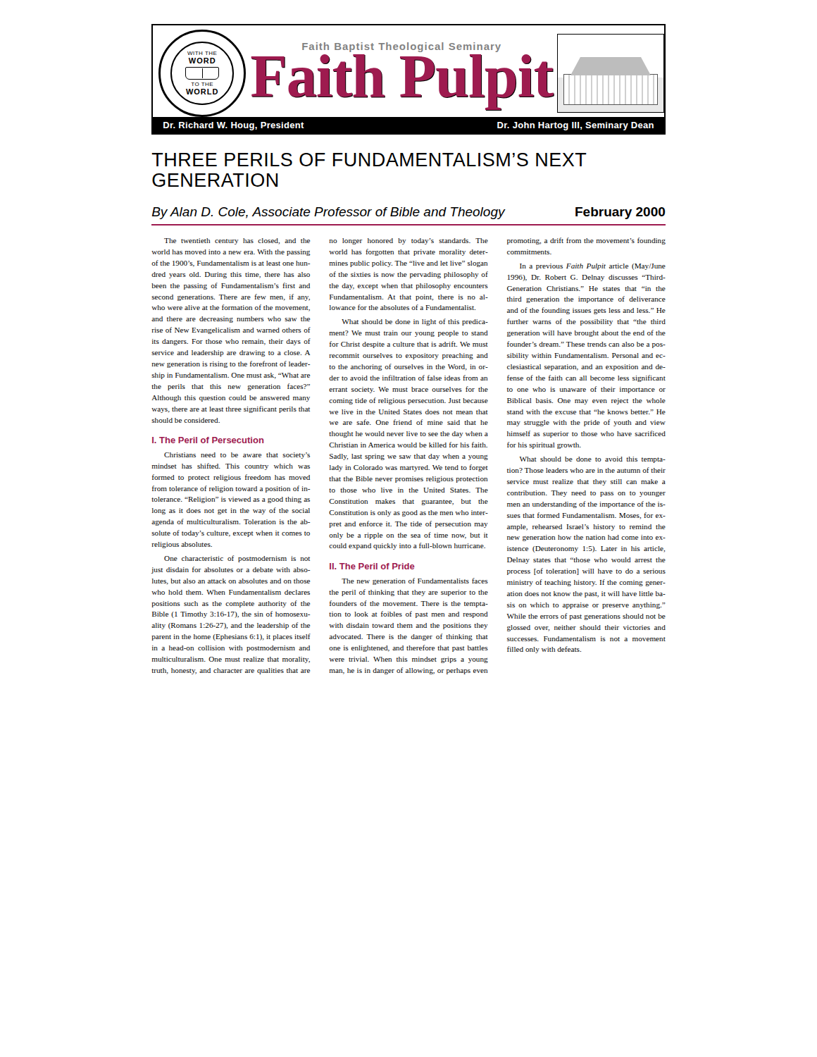With the WORD to the WORLD
Faith Baptist Theological Seminary
Faith Pulpit
Dr. Richard W. Houg, President Dr. John Hartog III, Seminary Dean
Three Perils of Fundamentalism’s Next Generation
By Alan D. Cole, Associate Professor of Bible and Theology February 2000
The twentieth century has closed, and the world has moved into a new era. With the passing of the 1900’s, Fundamentalism is at least one hundred years old. During this time, there has also been the passing of Fundamentalism’s first and second generations. There are few men, if any, who were alive at the formation of the movement, and there are decreasing numbers who saw the rise of New Evangelicalism and warned others of its dangers. For those who remain, their days of service and leadership are drawing to a close. A new generation is rising to the forefront of leadership in Fundamentalism. One must ask, “What are the perils that this new generation faces?” Although this question could be answered many ways, there are at least three significant perils that should be considered.
I. The Peril of Persecution
Christians need to be aware that society’s mindset has shifted. This country which was formed to protect religious freedom has moved from tolerance of religion toward a position of intolerance. “Religion” is viewed as a good thing as long as it does not get in the way of the social agenda of multiculturalism. Toleration is the absolute of today’s culture, except when it comes to religious absolutes.
One characteristic of postmodernism is not just disdain for absolutes or a debate with absolutes, but also an attack on absolutes and on those who hold them. When Fundamentalism declares positions such as the complete authority of the Bible (1 Timothy 3:16-17), the sin of homosexuality (Romans 1:26-27), and the leadership of the parent in the home (Ephesians 6:1), it places itself in a head-on collision with postmodernism and multiculturalism. One must realize that morality, truth, honesty, and character are qualities that are no longer honored by today’s standards. The world has forgotten that private morality determines public policy. The “live and let live” slogan of the sixties is now the pervading philosophy of the day, except when that philosophy encounters Fundamentalism. At that point, there is no allowance for the absolutes of a Fundamentalist.
What should be done in light of this predicament? We must train our young people to stand for Christ despite a culture that is adrift. We must recommit ourselves to expository preaching and to the anchoring of ourselves in the Word, in order to avoid the infiltration of false ideas from an errant society. We must brace ourselves for the coming tide of religious persecution. Just because we live in the United States does not mean that we are safe. One friend of mine said that he thought he would never live to see the day when a Christian in America would be killed for his faith. Sadly, last spring we saw that day when a young lady in Colorado was martyred. We tend to forget that the Bible never promises religious protection to those who live in the United States. The Constitution makes that guarantee, but the Constitution is only as good as the men who interpret and enforce it. The tide of persecution may only be a ripple on the sea of time now, but it could expand quickly into a full-blown hurricane.
II. The Peril of Pride
The new generation of Fundamentalists faces the peril of thinking that they are superior to the founders of the movement. There is the temptation to look at foibles of past men and respond with disdain toward them and the positions they advocated. There is the danger of thinking that one is enlightened, and therefore that past battles were trivial. When this mindset grips a young man, he is in danger of allowing, or perhaps even promoting, a drift from the movement’s founding commitments.
In a previous Faith Pulpit article (May/June 1996), Dr. Robert G. Delnay discusses “Third-Generation Christians.” He states that “in the third generation the importance of deliverance and of the founding issues gets less and less.” He further warns of the possibility that “the third generation will have brought about the end of the founder’s dream.” These trends can also be a possibility within Fundamentalism. Personal and ecclesiastical separation, and an exposition and defense of the faith can all become less significant to one who is unaware of their importance or Biblical basis. One may even reject the whole stand with the excuse that “he knows better.” He may struggle with the pride of youth and view himself as superior to those who have sacrificed for his spiritual growth.
What should be done to avoid this temptation? Those leaders who are in the autumn of their service must realize that they still can make a contribution. They need to pass on to younger men an understanding of the importance of the issues that formed Fundamentalism. Moses, for example, rehearsed Israel’s history to remind the new generation how the nation had come into existence (Deuteronomy 1:5). Later in his article, Delnay states that “those who would arrest the process [of toleration] will have to do a serious ministry of teaching history. If the coming generation does not know the past, it will have little basis on which to appraise or preserve anything.” While the errors of past generations should not be glossed over, neither should their victories and successes. Fundamentalism is not a movement filled only with defeats.